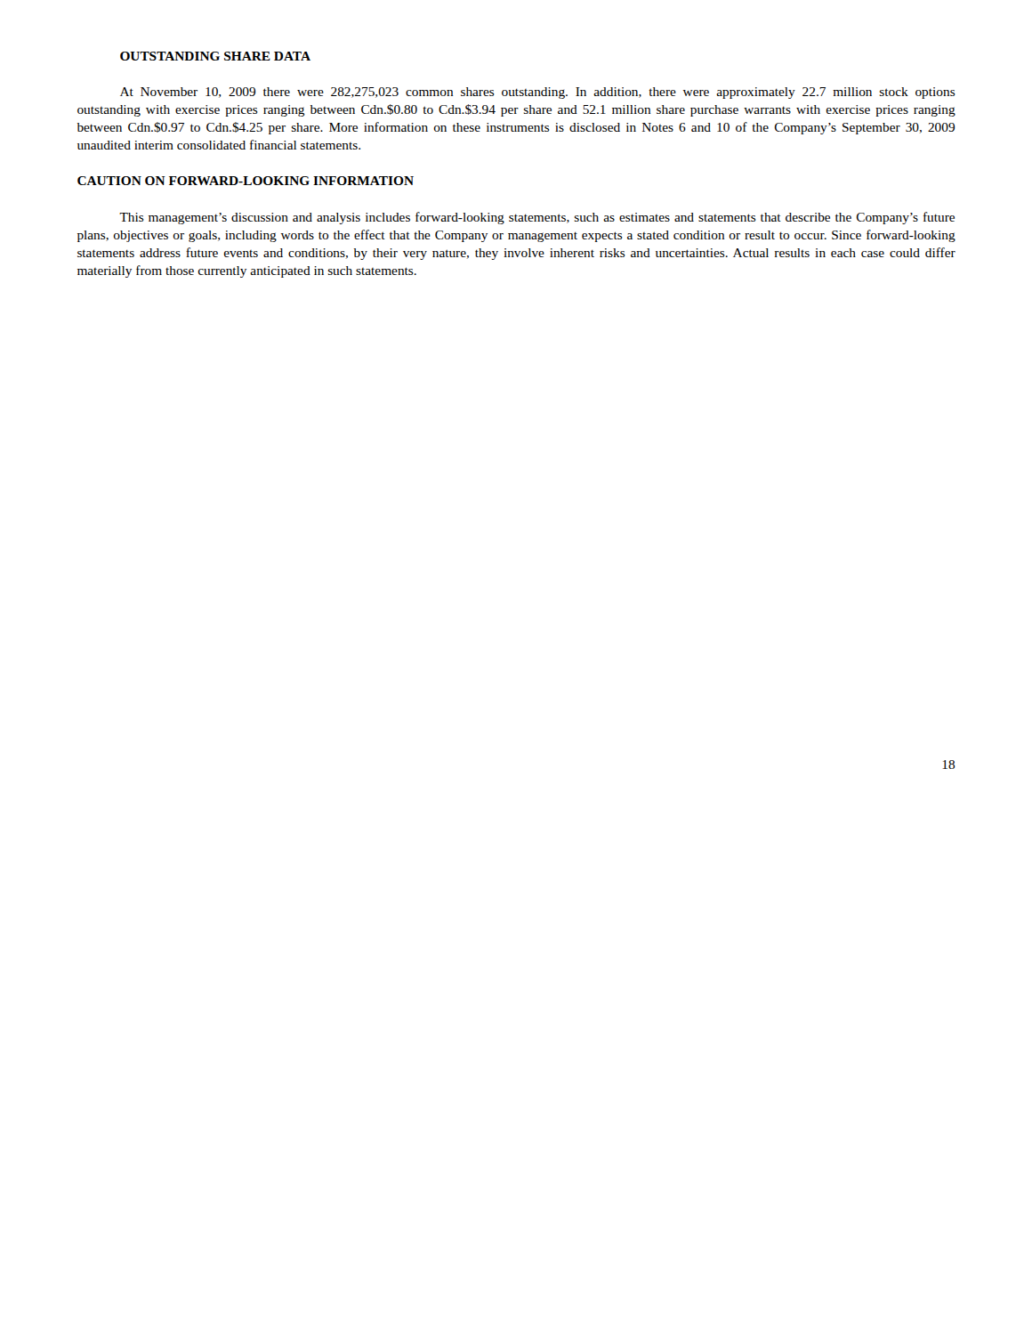OUTSTANDING SHARE DATA
At November 10, 2009 there were 282,275,023 common shares outstanding. In addition, there were approximately 22.7 million stock options outstanding with exercise prices ranging between Cdn.$0.80 to Cdn.$3.94 per share and 52.1 million share purchase warrants with exercise prices ranging between Cdn.$0.97 to Cdn.$4.25 per share. More information on these instruments is disclosed in Notes 6 and 10 of the Company’s September 30, 2009 unaudited interim consolidated financial statements.
CAUTION ON FORWARD-LOOKING INFORMATION
This management’s discussion and analysis includes forward-looking statements, such as estimates and statements that describe the Company’s future plans, objectives or goals, including words to the effect that the Company or management expects a stated condition or result to occur. Since forward-looking statements address future events and conditions, by their very nature, they involve inherent risks and uncertainties. Actual results in each case could differ materially from those currently anticipated in such statements.
18